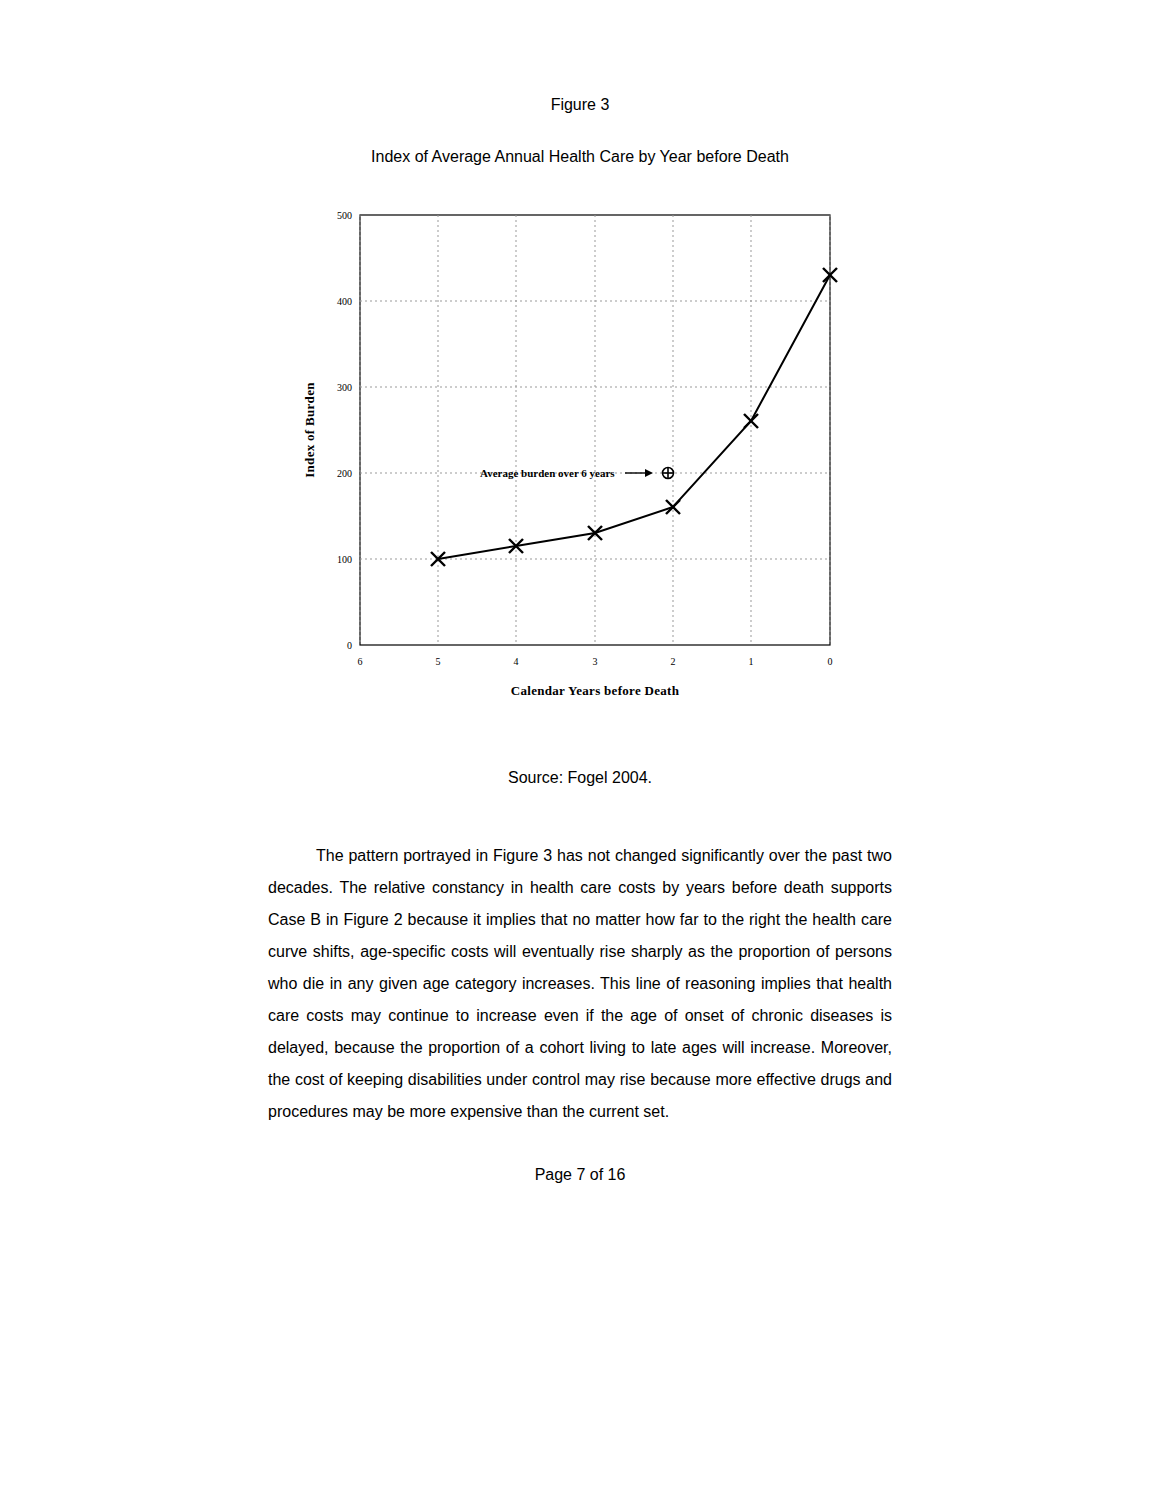Figure 3
Index of Average Annual Health Care by Year before Death
500 400 300 200 100 0 Index of Burden 6 5 4 3 2 1 0 Calendar Years before Death Average burden over 6 years
Source: Fogel 2004.
The pattern portrayed in Figure 3 has not changed significantly over the past two decades. The relative constancy in health care costs by years before death supports Case B in Figure 2 because it implies that no matter how far to the right the health care curve shifts, age-specific costs will eventually rise sharply as the proportion of persons who die in any given age category increases. This line of reasoning implies that health care costs may continue to increase even if the age of onset of chronic diseases is delayed, because the proportion of a cohort living to late ages will increase. Moreover, the cost of keeping disabilities under control may rise because more effective drugs and procedures may be more expensive than the current set.
Page 7 of 16